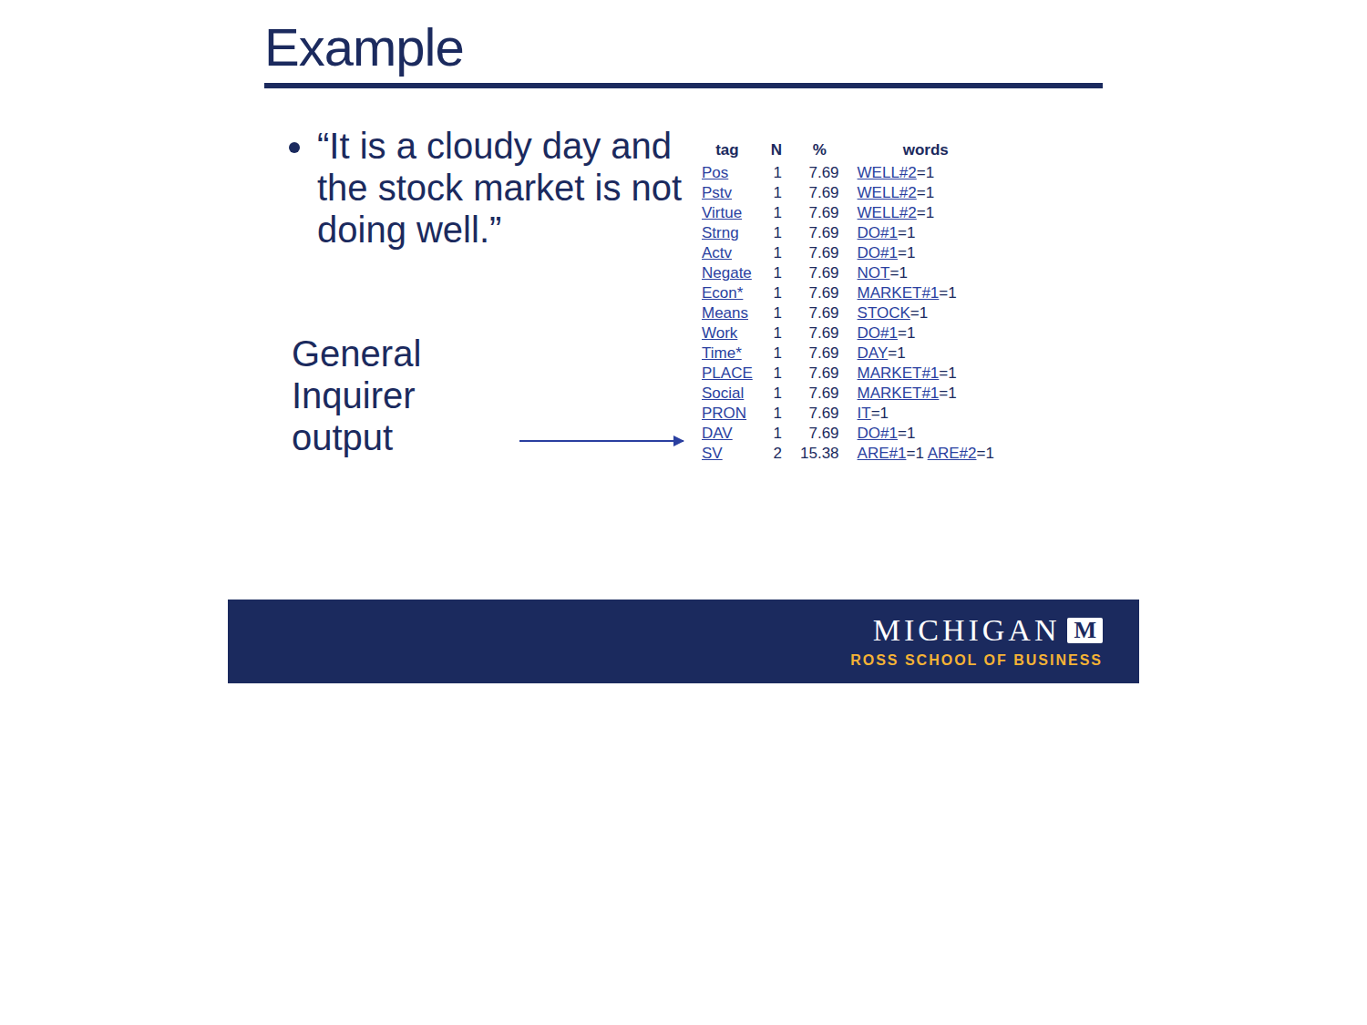Example
“It is a cloudy day and the stock market is not doing well.”
General
Inquirer
output
| tag | N | % | words |
| --- | --- | --- | --- |
| Pos | 1 | 7.69 | WELL#2 =1 |
| Pstv | 1 | 7.69 | WELL#2 =1 |
| Virtue | 1 | 7.69 | WELL#2 =1 |
| Strng | 1 | 7.69 | DO#1 =1 |
| Actv | 1 | 7.69 | DO#1 =1 |
| Negate | 1 | 7.69 | NOT =1 |
| Econ* | 1 | 7.69 | MARKET#1 =1 |
| Means | 1 | 7.69 | STOCK =1 |
| Work | 1 | 7.69 | DO#1 =1 |
| Time* | 1 | 7.69 | DAY =1 |
| PLACE | 1 | 7.69 | MARKET#1 =1 |
| Social | 1 | 7.69 | MARKET#1 =1 |
| PRON | 1 | 7.69 | IT =1 |
| DAV | 1 | 7.69 | DO#1 =1 |
| SV | 2 | 15.38 | ARE#1 =1 ARE#2 =1 |
MICHIGAN M
ROSS SCHOOL OF BUSINESS